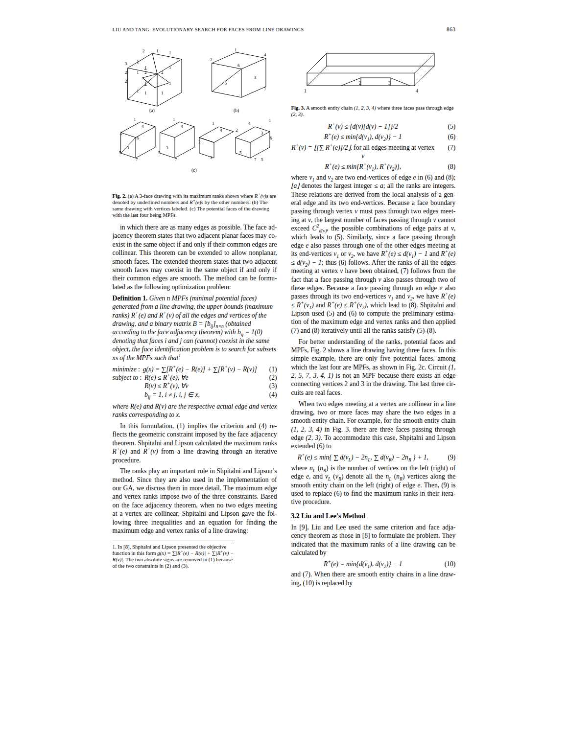Liu and Tang: Evolutionary Search for Faces from Line Drawings
863
2 1 1 3 1 1 1 2 1 2 2 2 1 1 1 1 1 1 4 2 6 5 3 7 (a) (b) 1 2 4 6 3 5 7 1 4 3 5 7 1 4 2 3 4 2 1 3 6 5 7 5 (c)
Fig. 2. (a) A 3-face drawing with its maximum ranks shown where R+(v) s are denoted by underlined numbers and R+(e) s by the other numbers. (b) The same drawing with vertices labeled. (c) The potential faces of the drawing with the last four being MPFs.
in which there are as many edges as possible. The face adjacency theorem states that two adjacent planar faces may coexist in the same object if and only if their common edges are collinear. This theorem can be extended to allow nonplanar, smooth faces. The extended theorem states that two adjacent smooth faces may coexist in the same object if and only if their common edges are smooth. The method can be formulated as the following optimization problem:
Definition 1. Given n MPFs (minimal potential faces) generated from a line drawing, the upper bounds (maximum ranks) R+(e) and R+(v) of all the edges and vertices of the drawing, and a binary matrix B = [bij]n×n (obtained according to the face adjacency theorem) with bij = 1(0) denoting that faces i and j can (cannot) coexist in the same object, the face identification problem is to search for subsets xs of the MPFs such that1
minimize :
g(x) = ∑[R+(e) − R(e)] + ∑[R+(v) − R(v)]
(1)
subject to :
R(e) ≤ R+(e), ∀e
(2)
subject to :
R(v) ≤ R+(v), ∀v
(3)
subject to :
bij = 1, i ≠ j, i, j ∈ x,
(4)
where R(e) and R(v) are the respective actual edge and vertex ranks corresponding to x.
In this formulation, (1) implies the criterion and (4) reflects the geometric constraint imposed by the face adjacency theorem. Shpitalni and Lipson calculated the maximum ranks R+(e) and R+(v) from a line drawing through an iterative procedure.
The ranks play an important role in Shpitalni and Lipson’s method. Since they are also used in the implementation of our GA, we discuss them in more detail. The maximum edge and vertex ranks impose two of the three constraints. Based on the face adjacency theorem, when no two edges meeting at a vertex are collinear, Shpitalni and Lipson gave the following three inequalities and an equation for finding the maximum edge and vertex ranks of a line drawing:
1. In [8], Shpitalni and Lipson presented the objective function in this form g(x) = ∑|R+(e) − R(e)| + ∑|R+(v) − R(v)|. The two absolute signs are removed in (1) because of the two constraints in (2) and (3).
1 2 3 4
Fig. 3. A smooth entity chain (1, 2, 3, 4) where three faces pass through edge (2, 3).
R+(v) ≤ {d(v)[d(v) − 1]}/2
(5)
R+(e) ≤ min{d(v1), d(v2)} − 1
(6)
R+(v) = ⌊[∑ R+(e)]/2⌋, for all edges meeting at vertex v
(7)
R+(e) ≤ min{R+(v1), R+(v2)},
(8)
where v1 and v2 are two end-vertices of edge e in (6) and (8); ⌊a⌋ denotes the largest integer ≤ a; all the ranks are integers. These relations are derived from the local analysis of a general edge and its two end-vertices. Because a face boundary passing through vertex v must pass through two edges meeting at v, the largest number of faces passing through v cannot exceed C2d(v), the possible combinations of edge pairs at v, which leads to (5). Similarly, since a face passing through edge e also passes through one of the other edges meeting at its end-vertices v1 or v2, we have R+(e) ≤ d(v1) − 1 and R+(e) ≤ d(v2) − 1; thus (6) follows. After the ranks of all the edges meeting at vertex v have been obtained, (7) follows from the fact that a face passing through v also passes through two of these edges. Because a face passing through an edge e also passes through its two end-vertices v1 and v2, we have R+(e) ≤ R+(v1) and R+(e) ≤ R+(v2), which lead to (8). Shpitalni and Lipson used (5) and (6) to compute the preliminary estimation of the maximum edge and vertex ranks and then applied (7) and (8) iteratively until all the ranks satisfy (5)-(8).
For better understanding of the ranks, potential faces and MPFs, Fig. 2 shows a line drawing having three faces. In this simple example, there are only five potential faces, among which the last four are MPFs, as shown in Fig. 2c. Circuit (1, 2, 5, 7, 3, 4, 1) is not an MPF because there exists an edge connecting vertices 2 and 3 in the drawing. The last three circuits are real faces.
When two edges meeting at a vertex are collinear in a line drawing, two or more faces may share the two edges in a smooth entity chain. For example, for the smooth entity chain (1, 2, 3, 4) in Fig. 3, there are three faces passing through edge (2, 3). To accommodate this case, Shpitalni and Lipson extended (6) to
R+(e) ≤ min{ ∑ d(vL) − 2nL, ∑ d(vR) − 2nR } + 1,
(9)
where nL (nR) is the number of vertices on the left (right) of edge e, and vL (vR) denote all the nL (nR) vertices along the smooth entity chain on the left (right) of edge e. Then, (9) is used to replace (6) to find the maximum ranks in their iterative procedure.
3.2 Liu and Lee’s Method
In [9], Liu and Lee used the same criterion and face adjacency theorem as those in [8] to formulate the problem. They indicated that the maximum ranks of a line drawing can be calculated by
R+(e) = min{d(v1), d(v2)} − 1
(10)
and (7). When there are smooth entity chains in a line drawing, (10) is replaced by